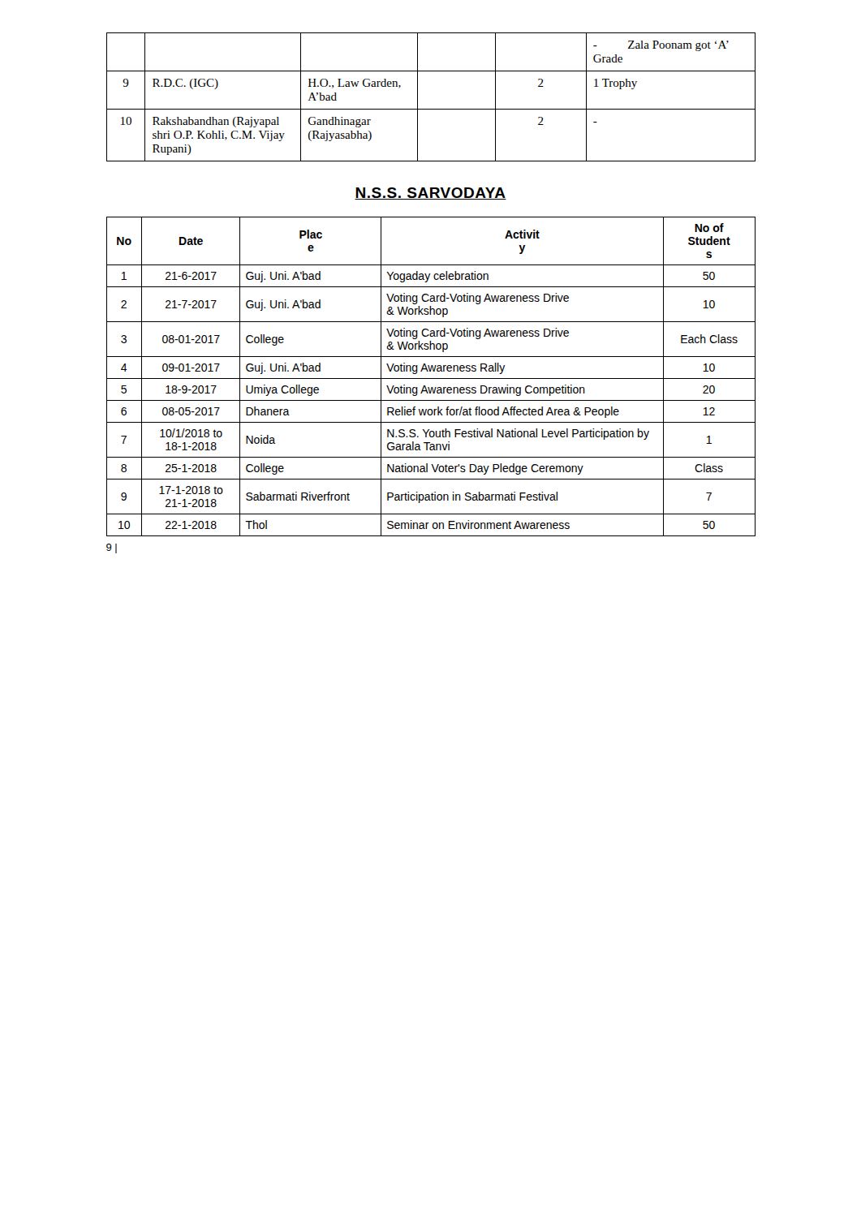| | | | | | - Zala Poonam got ‘A’ Grade |
| 9 | R.D.C. (IGC) | H.O., Law Garden, A’bad | | 2 | 1 Trophy |
| 10 | Rakshabandhan (Rajyapal shri O.P. Kohli, C.M. Vijay Rupani) | Gandhinagar (Rajyasabha) | | 2 | - |
N.S.S. SARVODAYA
| No | Date | Plac e | Activit y | No of Student s |
| --- | --- | --- | --- | --- |
| 1 | 21-6-2017 | Guj. Uni. A'bad | Yogaday celebration | 50 |
| 2 | 21-7-2017 | Guj. Uni. A'bad | Voting Card-Voting Awareness Drive & Workshop | 10 |
| 3 | 08-01-2017 | College | Voting Card-Voting Awareness Drive & Workshop | Each Class |
| 4 | 09-01-2017 | Guj. Uni. A'bad | Voting Awareness Rally | 10 |
| 5 | 18-9-2017 | Umiya College | Voting Awareness Drawing Competition | 20 |
| 6 | 08-05-2017 | Dhanera | Relief work for/at flood Affected Area & People | 12 |
| 7 | 10/1/2018 to 18-1-2018 | Noida | N.S.S. Youth Festival National Level Participation by Garala Tanvi | 1 |
| 8 | 25-1-2018 | College | National Voter's Day Pledge Ceremony | Class |
| 9 | 17-1-2018 to 21-1-2018 | Sabarmati Riverfront | Participation in Sabarmati Festival | 7 |
| 10 | 22-1-2018 | Thol | Seminar on Environment Awareness | 50 |
9 |